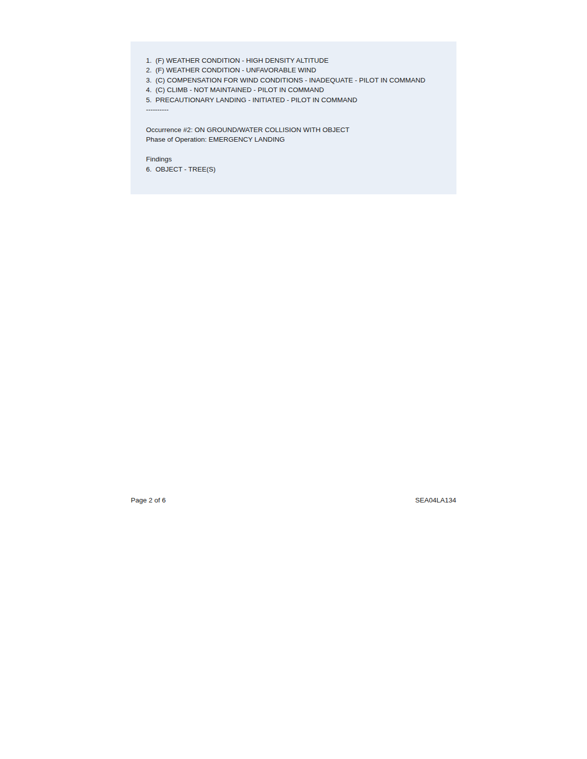1. (F) WEATHER CONDITION - HIGH DENSITY ALTITUDE
2. (F) WEATHER CONDITION - UNFAVORABLE WIND
3. (C) COMPENSATION FOR WIND CONDITIONS - INADEQUATE - PILOT IN COMMAND
4. (C) CLIMB - NOT MAINTAINED - PILOT IN COMMAND
5. PRECAUTIONARY LANDING - INITIATED - PILOT IN COMMAND
----------
Occurrence #2: ON GROUND/WATER COLLISION WITH OBJECT
Phase of Operation: EMERGENCY LANDING
Findings
6. OBJECT - TREE(S)
Page 2 of 6 SEA04LA134